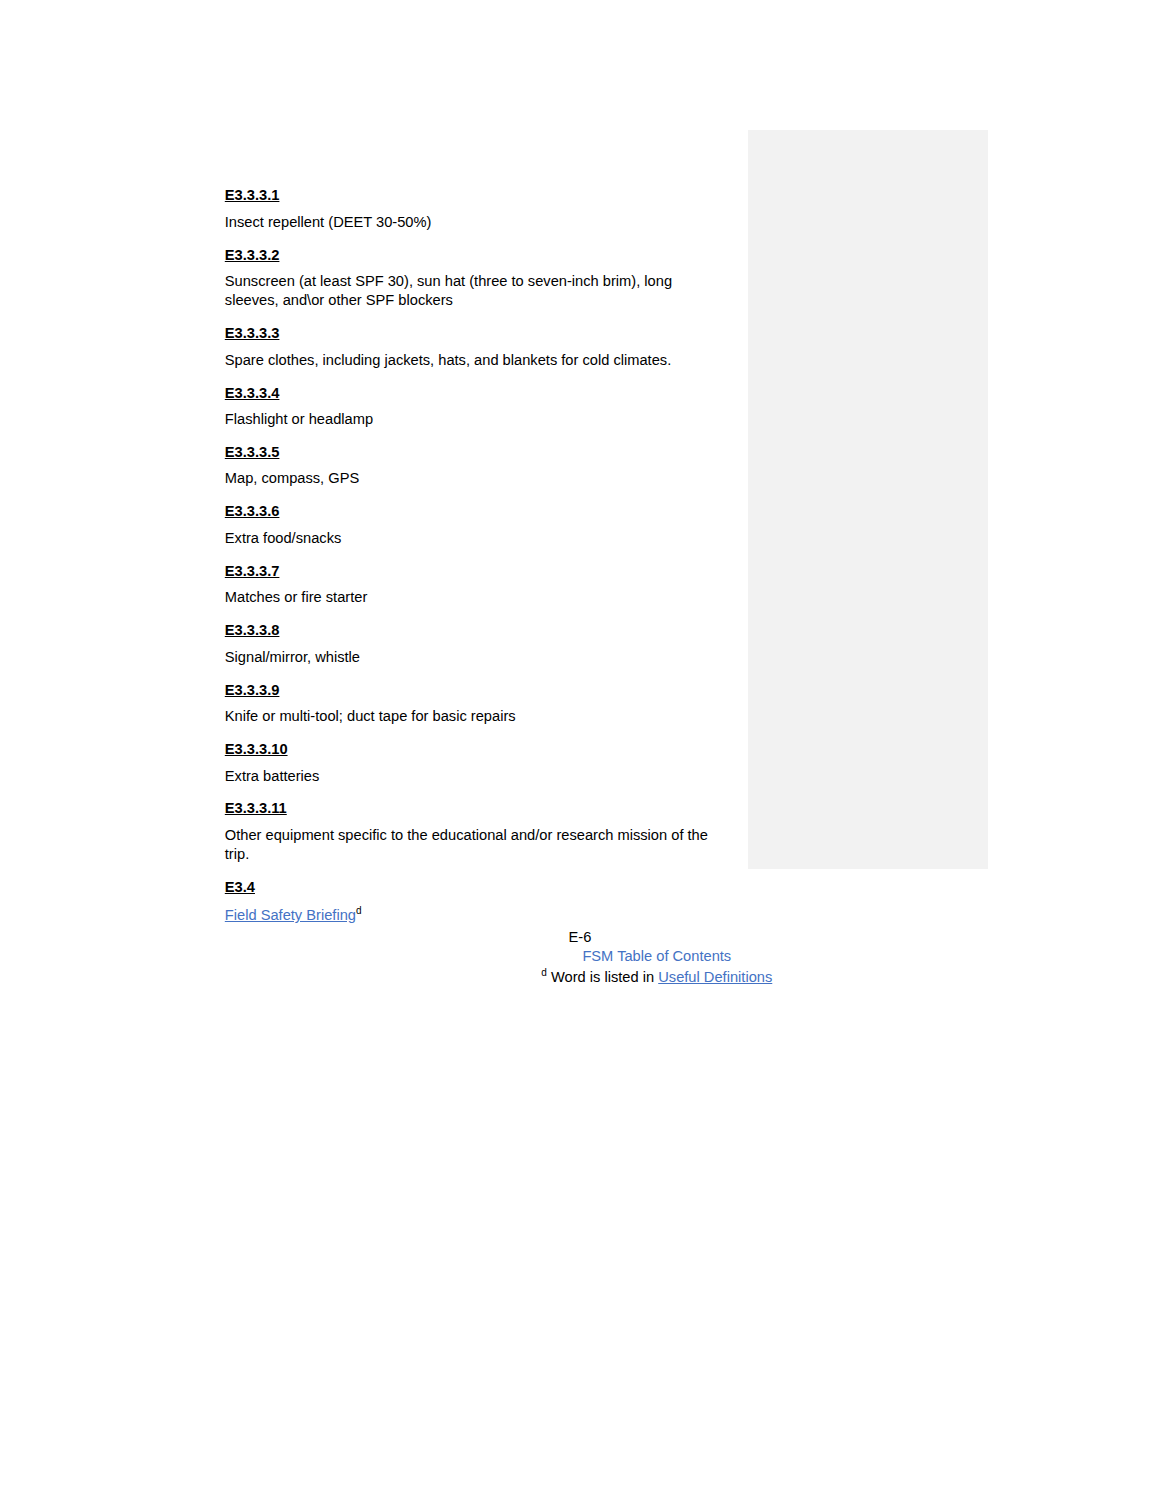E3.3.3.1
Insect repellent (DEET 30-50%)
E3.3.3.2
Sunscreen (at least SPF 30), sun hat (three to seven-inch brim), long sleeves, and\or other SPF blockers
E3.3.3.3
Spare clothes, including jackets, hats, and blankets for cold climates.
E3.3.3.4
Flashlight or headlamp
E3.3.3.5
Map, compass, GPS
E3.3.3.6
Extra food/snacks
E3.3.3.7
Matches or fire starter
E3.3.3.8
Signal/mirror, whistle
E3.3.3.9
Knife or multi-tool; duct tape for basic repairs
E3.3.3.10
Extra batteries
E3.3.3.11
Other equipment specific to the educational and/or research mission of the trip.
E3.4
Field Safety Briefingd
E-6
FSM Table of Contents
d Word is listed in Useful Definitions